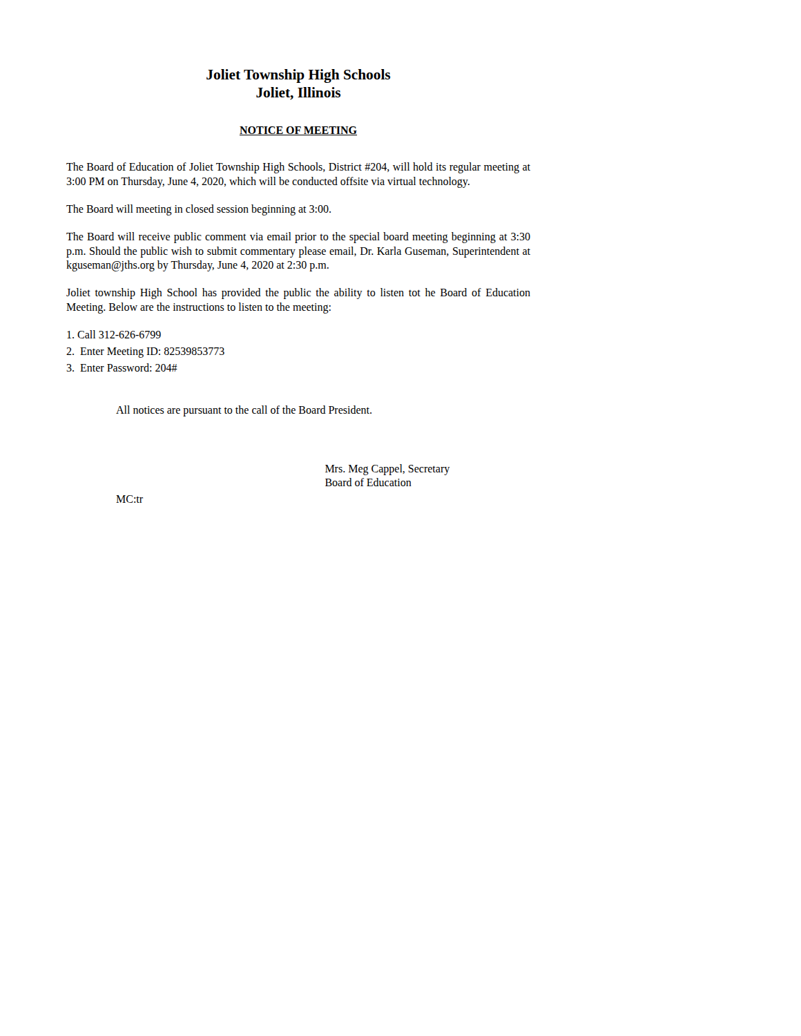Joliet Township High Schools
Joliet, Illinois
NOTICE OF MEETING
The Board of Education of Joliet Township High Schools, District #204, will hold its regular meeting at 3:00 PM on Thursday, June 4, 2020, which will be conducted offsite via virtual technology.
The Board will meeting in closed session beginning at 3:00.
The Board will receive public comment via email prior to the special board meeting beginning at 3:30 p.m. Should the public wish to submit commentary please email, Dr. Karla Guseman, Superintendent at kguseman@jths.org by Thursday, June 4, 2020 at 2:30 p.m.
Joliet township High School has provided the public the ability to listen tot he Board of Education Meeting. Below are the instructions to listen to the meeting:
1. Call 312-626-6799
2. Enter Meeting ID: 82539853773
3. Enter Password: 204#
All notices are pursuant to the call of the Board President.
Mrs. Meg Cappel, Secretary
Board of Education
MC:tr